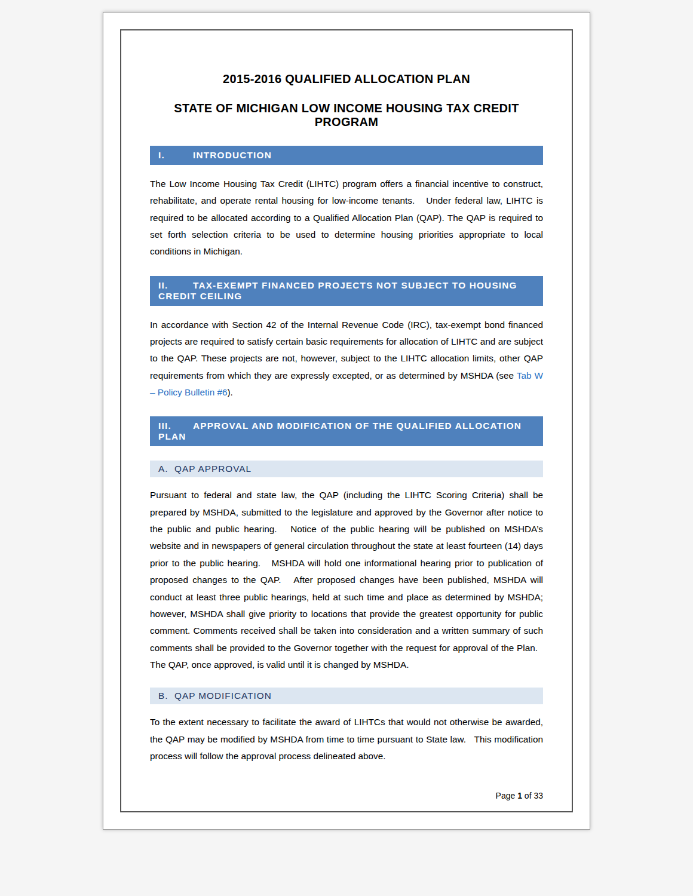2015-2016 QUALIFIED ALLOCATION PLAN STATE OF MICHIGAN LOW INCOME HOUSING TAX CREDIT PROGRAM
I. INTRODUCTION
The Low Income Housing Tax Credit (LIHTC) program offers a financial incentive to construct, rehabilitate, and operate rental housing for low-income tenants. Under federal law, LIHTC is required to be allocated according to a Qualified Allocation Plan (QAP). The QAP is required to set forth selection criteria to be used to determine housing priorities appropriate to local conditions in Michigan.
II. TAX-EXEMPT FINANCED PROJECTS NOT SUBJECT TO HOUSING CREDIT CEILING
In accordance with Section 42 of the Internal Revenue Code (IRC), tax-exempt bond financed projects are required to satisfy certain basic requirements for allocation of LIHTC and are subject to the QAP. These projects are not, however, subject to the LIHTC allocation limits, other QAP requirements from which they are expressly excepted, or as determined by MSHDA (see Tab W – Policy Bulletin #6).
III. APPROVAL AND MODIFICATION OF THE QUALIFIED ALLOCATION PLAN
A. QAP APPROVAL
Pursuant to federal and state law, the QAP (including the LIHTC Scoring Criteria) shall be prepared by MSHDA, submitted to the legislature and approved by the Governor after notice to the public and public hearing. Notice of the public hearing will be published on MSHDA’s website and in newspapers of general circulation throughout the state at least fourteen (14) days prior to the public hearing. MSHDA will hold one informational hearing prior to publication of proposed changes to the QAP. After proposed changes have been published, MSHDA will conduct at least three public hearings, held at such time and place as determined by MSHDA; however, MSHDA shall give priority to locations that provide the greatest opportunity for public comment. Comments received shall be taken into consideration and a written summary of such comments shall be provided to the Governor together with the request for approval of the Plan. The QAP, once approved, is valid until it is changed by MSHDA.
B. QAP MODIFICATION
To the extent necessary to facilitate the award of LIHTCs that would not otherwise be awarded, the QAP may be modified by MSHDA from time to time pursuant to State law. This modification process will follow the approval process delineated above.
Page 1 of 33